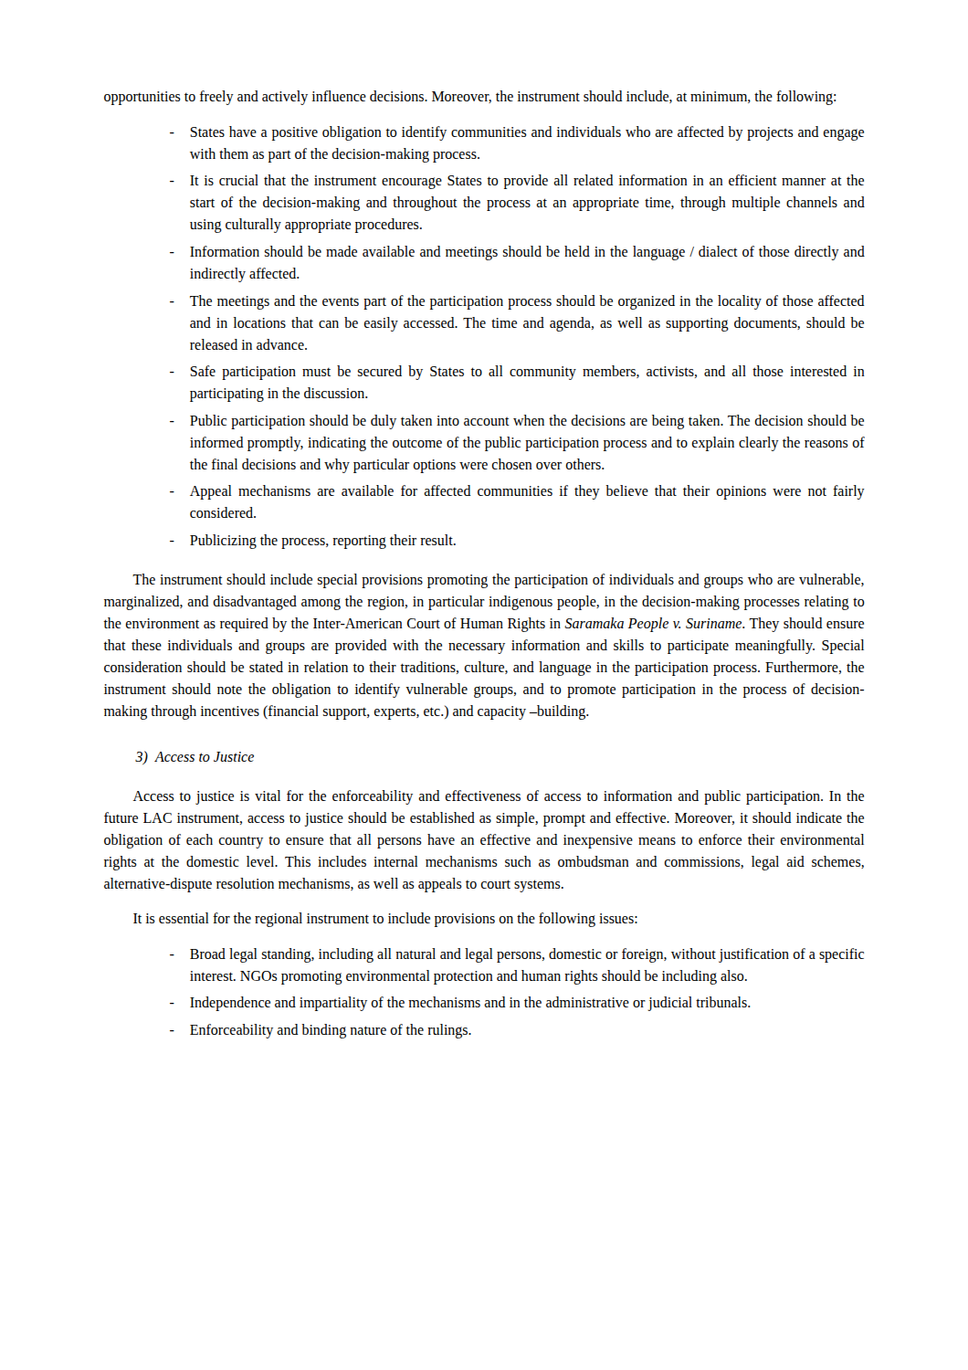opportunities to freely and actively influence decisions. Moreover, the instrument should include, at minimum, the following:
States have a positive obligation to identify communities and individuals who are affected by projects and engage with them as part of the decision-making process.
It is crucial that the instrument encourage States to provide all related information in an efficient manner at the start of the decision-making and throughout the process at an appropriate time, through multiple channels and using culturally appropriate procedures.
Information should be made available and meetings should be held in the language / dialect of those directly and indirectly affected.
The meetings and the events part of the participation process should be organized in the locality of those affected and in locations that can be easily accessed. The time and agenda, as well as supporting documents, should be released in advance.
Safe participation must be secured by States to all community members, activists, and all those interested in participating in the discussion.
Public participation should be duly taken into account when the decisions are being taken. The decision should be informed promptly, indicating the outcome of the public participation process and to explain clearly the reasons of the final decisions and why particular options were chosen over others.
Appeal mechanisms are available for affected communities if they believe that their opinions were not fairly considered.
Publicizing the process, reporting their result.
The instrument should include special provisions promoting the participation of individuals and groups who are vulnerable, marginalized, and disadvantaged among the region, in particular indigenous people, in the decision-making processes relating to the environment as required by the Inter-American Court of Human Rights in Saramaka People v. Suriname. They should ensure that these individuals and groups are provided with the necessary information and skills to participate meaningfully. Special consideration should be stated in relation to their traditions, culture, and language in the participation process. Furthermore, the instrument should note the obligation to identify vulnerable groups, and to promote participation in the process of decision-making through incentives (financial support, experts, etc.) and capacity –building.
3) Access to Justice
Access to justice is vital for the enforceability and effectiveness of access to information and public participation. In the future LAC instrument, access to justice should be established as simple, prompt and effective. Moreover, it should indicate the obligation of each country to ensure that all persons have an effective and inexpensive means to enforce their environmental rights at the domestic level. This includes internal mechanisms such as ombudsman and commissions, legal aid schemes, alternative-dispute resolution mechanisms, as well as appeals to court systems.
It is essential for the regional instrument to include provisions on the following issues:
Broad legal standing, including all natural and legal persons, domestic or foreign, without justification of a specific interest. NGOs promoting environmental protection and human rights should be including also.
Independence and impartiality of the mechanisms and in the administrative or judicial tribunals.
Enforceability and binding nature of the rulings.